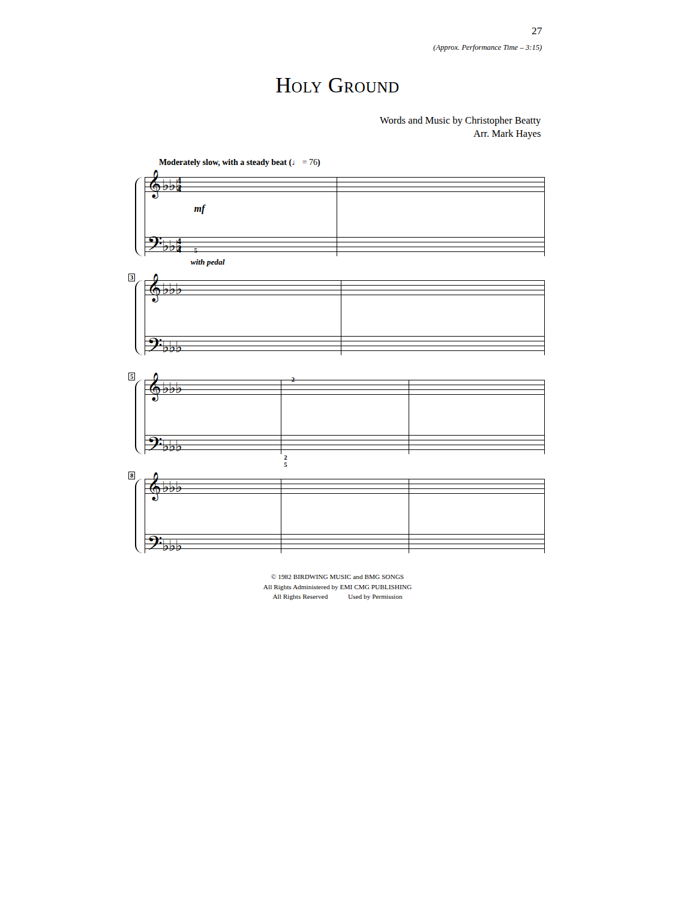27
(Approx. Performance Time – 3:15)
Holy Ground
Words and Music by Christopher Beatty
Arr. Mark Hayes
Moderately slow, with a steady beat (♩ = 76)
𝄞 ♭♭♭ 4
4 𝄢 ♭♭♭ 4
4 mf 5 with pedal
3
𝄞 ♭♭♭ 𝄢 ♭♭♭
5
𝄞 ♭♭♭ 𝄢 ♭♭♭ 2 2 5
8
𝄞 ♭♭♭ 𝄢 ♭♭♭
© 1982 BIRDWING MUSIC and BMG SONGS
All Rights Administered by EMI CMG PUBLISHING
All Rights ReservedUsed by Permission